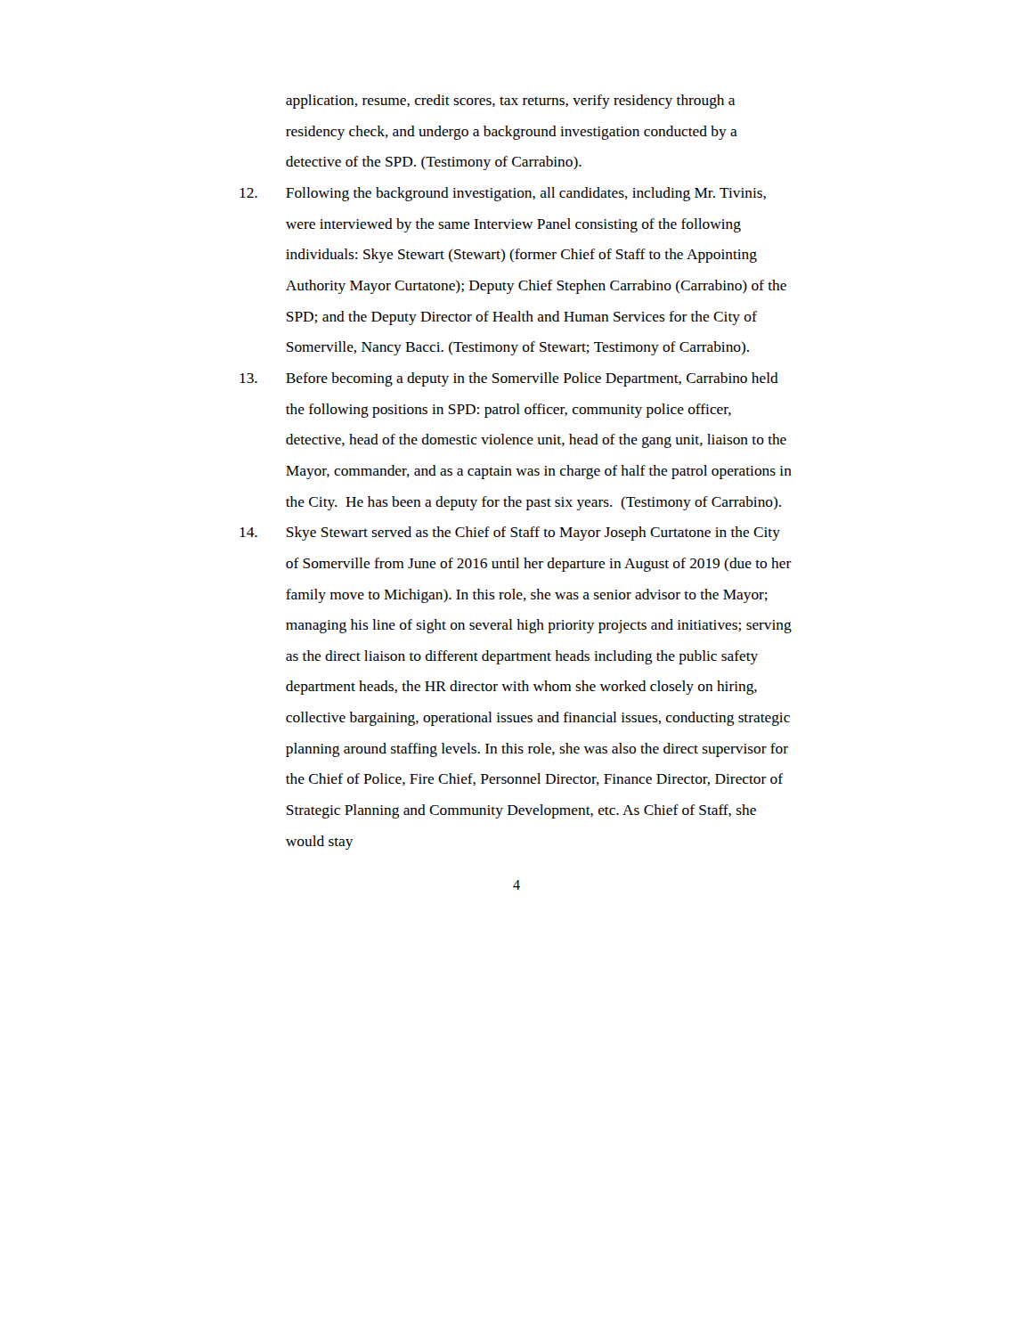application, resume, credit scores, tax returns, verify residency through a residency check, and undergo a background investigation conducted by a detective of the SPD. (Testimony of Carrabino).
12. Following the background investigation, all candidates, including Mr. Tivinis, were interviewed by the same Interview Panel consisting of the following individuals: Skye Stewart (Stewart) (former Chief of Staff to the Appointing Authority Mayor Curtatone); Deputy Chief Stephen Carrabino (Carrabino) of the SPD; and the Deputy Director of Health and Human Services for the City of Somerville, Nancy Bacci. (Testimony of Stewart; Testimony of Carrabino).
13. Before becoming a deputy in the Somerville Police Department, Carrabino held the following positions in SPD: patrol officer, community police officer, detective, head of the domestic violence unit, head of the gang unit, liaison to the Mayor, commander, and as a captain was in charge of half the patrol operations in the City. He has been a deputy for the past six years. (Testimony of Carrabino).
14. Skye Stewart served as the Chief of Staff to Mayor Joseph Curtatone in the City of Somerville from June of 2016 until her departure in August of 2019 (due to her family move to Michigan). In this role, she was a senior advisor to the Mayor; managing his line of sight on several high priority projects and initiatives; serving as the direct liaison to different department heads including the public safety department heads, the HR director with whom she worked closely on hiring, collective bargaining, operational issues and financial issues, conducting strategic planning around staffing levels. In this role, she was also the direct supervisor for the Chief of Police, Fire Chief, Personnel Director, Finance Director, Director of Strategic Planning and Community Development, etc. As Chief of Staff, she would stay
4